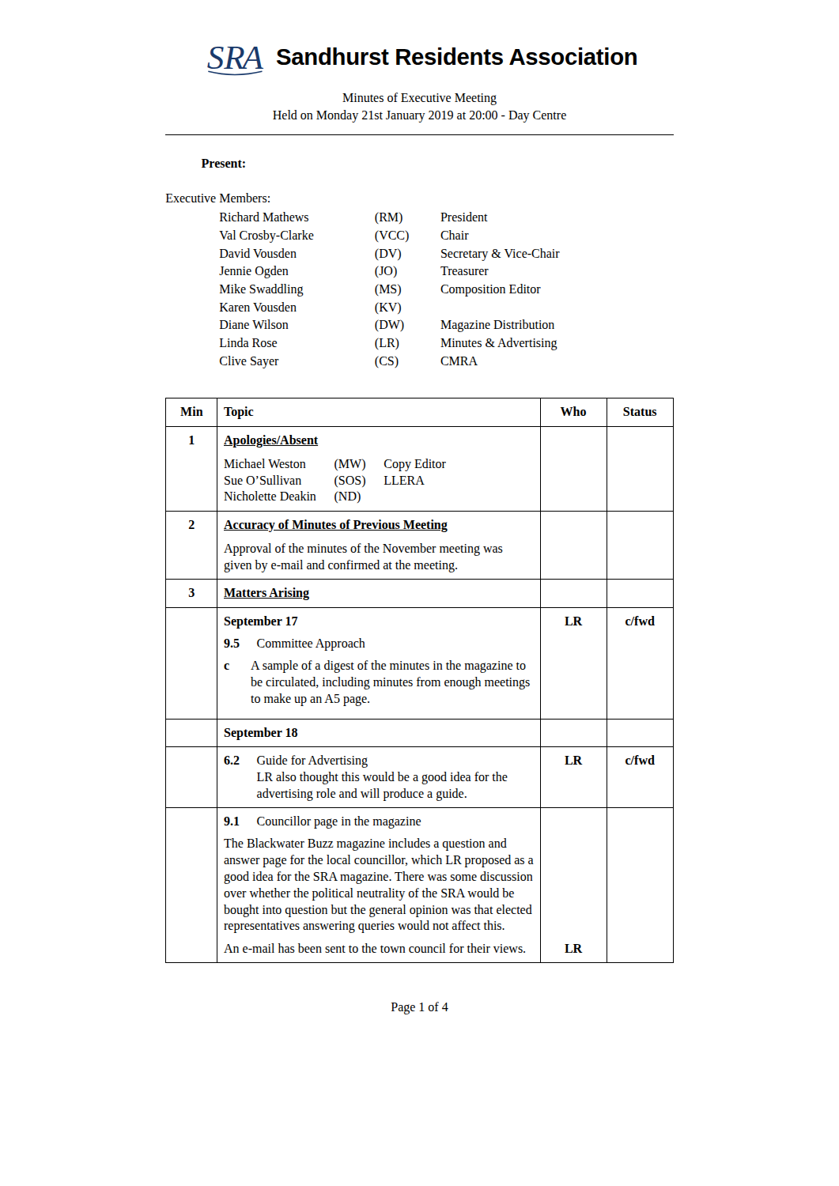S R A
Sandhurst Residents Association
Minutes of Executive Meeting
Held on Monday 21st January 2019 at 20:00 - Day Centre
Present:
Executive Members:
| Richard Mathews | (RM) | President |
| Val Crosby-Clarke | (VCC) | Chair |
| David Vousden | (DV) | Secretary & Vice-Chair |
| Jennie Ogden | (JO) | Treasurer |
| Mike Swaddling | (MS) | Composition Editor |
| Karen Vousden | (KV) | |
| Diane Wilson | (DW) | Magazine Distribution |
| Linda Rose | (LR) | Minutes & Advertising |
| Clive Sayer | (CS) | CMRA |
| Min | Topic | Who | Status |
| --- | --- | --- | --- |
| 1 | Apologies/Absent / Michael Weston / (MW) / Copy Editor / / Sue O’Sullivan / (SOS) / LLERA / / Nicholette Deakin / (ND) / / | | |
| 2 | Accuracy of Minutes of Previous Meeting Approval of the minutes of the November meeting was given by e-mail and confirmed at the meeting. | | |
| 3 | Matters Arising | | |
| | September 17 9.5 Committee Approach c A sample of a digest of the minutes in the magazine to be circulated, including minutes from enough meetings to make up an A5 page. | LR | c/fwd |
| | September 18 | | |
| | 6.2 Guide for Advertising LR also thought this would be a good idea for the advertising role and will produce a guide. | LR | c/fwd |
| | 9.1 Councillor page in the magazine The Blackwater Buzz magazine includes a question and answer page for the local councillor, which LR proposed as a good idea for the SRA magazine. There was some discussion over whether the political neutrality of the SRA would be bought into question but the general opinion was that elected representatives answering queries would not affect this. An e-mail has been sent to the town council for their views. | LR | |
Page 1 of 4